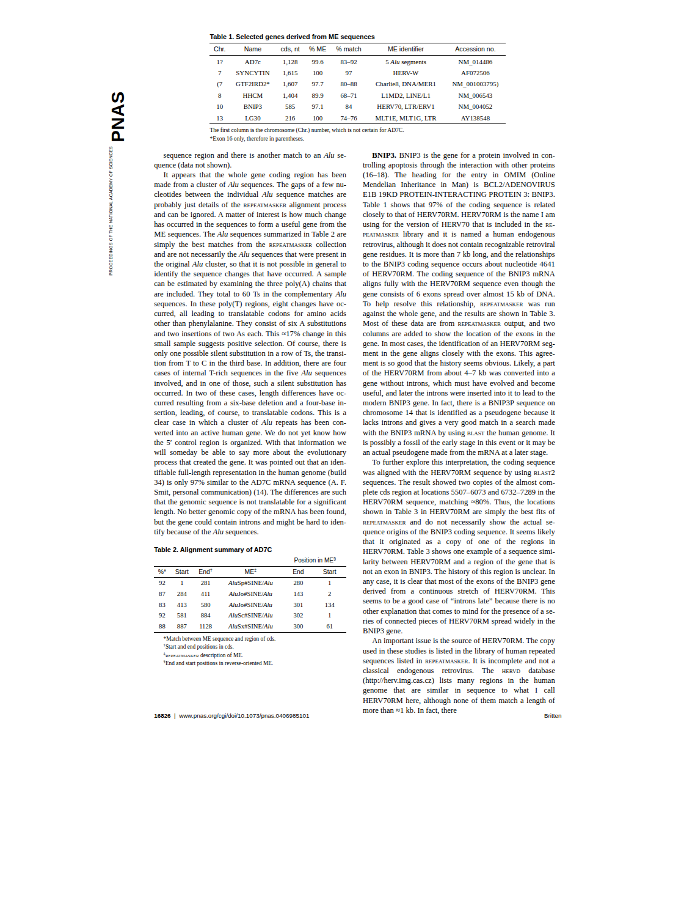PNAS
PROCEEDINGS OF THE NATIONAL ACADEMY OF SCIENCES
Table 1. Selected genes derived from ME sequences
| Chr. | Name | cds, nt | % ME | % match | ME identifier | Accession no. |
| --- | --- | --- | --- | --- | --- | --- |
| 1? | AD7c | 1,128 | 99.6 | 83–92 | 5 Alu segments | NM_014486 |
| 7 | SYNCYTIN | 1,615 | 100 | 97 | HERV-W | AF072506 |
| (7 | GTF2IRD2* | 1,607 | 97.7 | 80–88 | Charlie8, DNA/MER1 | NM_001003795) |
| 8 | HHCM | 1,404 | 89.9 | 68–71 | L1MD2, LINE/L1 | NM_006543 |
| 10 | BNIP3 | 585 | 97.1 | 84 | HERV70, LTR/ERV1 | NM_004052 |
| 13 | LG30 | 216 | 100 | 74–76 | MLT1E, MLT1G, LTR | AY138548 |
The first column is the chromosome (Chr.) number, which is not certain for AD7C.
*Exon 16 only, therefore in parentheses.
sequence region and there is another match to an Alu sequence (data not shown).
It appears that the whole gene coding region has been made from a cluster of Alu sequences. The gaps of a few nucleotides between the individual Alu sequence matches are probably just details of the repeatmasker alignment process and can be ignored. A matter of interest is how much change has occurred in the sequences to form a useful gene from the ME sequences. The Alu sequences summarized in Table 2 are simply the best matches from the repeatmasker collection and are not necessarily the Alu sequences that were present in the original Alu cluster, so that it is not possible in general to identify the sequence changes that have occurred. A sample can be estimated by examining the three poly(A) chains that are included. They total to 60 Ts in the complementary Alu sequences. In these poly(T) regions, eight changes have occurred, all leading to translatable codons for amino acids other than phenylalanine. They consist of six A substitutions and two insertions of two As each. This ≈17% change in this small sample suggests positive selection. Of course, there is only one possible silent substitution in a row of Ts, the transition from T to C in the third base. In addition, there are four cases of internal T-rich sequences in the five Alu sequences involved, and in one of those, such a silent substitution has occurred. In two of these cases, length differences have occurred resulting from a six-base deletion and a four-base insertion, leading, of course, to translatable codons. This is a clear case in which a cluster of Alu repeats has been converted into an active human gene. We do not yet know how the 5′ control region is organized. With that information we will someday be able to say more about the evolutionary process that created the gene. It was pointed out that an identifiable full-length representation in the human genome (build 34) is only 97% similar to the AD7C mRNA sequence (A. F. Smit, personal communication) (14). The differences are such that the genomic sequence is not translatable for a significant length. No better genomic copy of the mRNA has been found, but the gene could contain introns and might be hard to identify because of the Alu sequences.
Table 2. Alignment summary of AD7C
| | Position in ME § |
| --- | --- |
| %* | Start | End † | ME ‡ | End | Start |
| 92 | 1 | 281 | Alu Sp#SINE/ Alu | 280 | 1 |
| 87 | 284 | 411 | Alu Jo#SINE/ Alu | 143 | 2 |
| 83 | 413 | 580 | Alu Jo#SINE/ Alu | 301 | 134 |
| 92 | 581 | 884 | Alu Sc#SINE/ Alu | 302 | 1 |
| 88 | 887 | 1128 | Alu Sx#SINE/ Alu | 300 | 61 |
*Match between ME sequence and region of cds.
†Start and end positions in cds.
‡repeatmasker description of ME.
§End and start positions in reverse-oriented ME.
BNIP3. BNIP3 is the gene for a protein involved in controlling apoptosis through the interaction with other proteins (16–18). The heading for the entry in OMIM (Online Mendelian Inheritance in Man) is BCL2/ADENOVIRUS E1B 19KD PROTEIN-INTERACTING PROTEIN 3: BNIP3. Table 1 shows that 97% of the coding sequence is related closely to that of HERV70RM. HERV70RM is the name I am using for the version of HERV70 that is included in the repeatmasker library and it is named a human endogenous retrovirus, although it does not contain recognizable retroviral gene residues. It is more than 7 kb long, and the relationships to the BNIP3 coding sequence occurs about nucleotide 4641 of HERV70RM. The coding sequence of the BNIP3 mRNA aligns fully with the HERV70RM sequence even though the gene consists of 6 exons spread over almost 15 kb of DNA. To help resolve this relationship, repeatmasker was run against the whole gene, and the results are shown in Table 3. Most of these data are from repeatmasker output, and two columns are added to show the location of the exons in the gene. In most cases, the identification of an HERV70RM segment in the gene aligns closely with the exons. This agreement is so good that the history seems obvious. Likely, a part of the HERV70RM from about 4–7 kb was converted into a gene without introns, which must have evolved and become useful, and later the introns were inserted into it to lead to the modern BNIP3 gene. In fact, there is a BNIP3P sequence on chromosome 14 that is identified as a pseudogene because it lacks introns and gives a very good match in a search made with the BNIP3 mRNA by using blast the human genome. It is possibly a fossil of the early stage in this event or it may be an actual pseudogene made from the mRNA at a later stage.
To further explore this interpretation, the coding sequence was aligned with the HERV70RM sequence by using blast2 sequences. The result showed two copies of the almost complete cds region at locations 5507–6073 and 6732–7289 in the HERV70RM sequence, matching ≈80%. Thus, the locations shown in Table 3 in HERV70RM are simply the best fits of repeatmasker and do not necessarily show the actual sequence origins of the BNIP3 coding sequence. It seems likely that it originated as a copy of one of the regions in HERV70RM. Table 3 shows one example of a sequence similarity between HERV70RM and a region of the gene that is not an exon in BNIP3. The history of this region is unclear. In any case, it is clear that most of the exons of the BNIP3 gene derived from a continuous stretch of HERV70RM. This seems to be a good case of “introns late” because there is no other explanation that comes to mind for the presence of a series of connected pieces of HERV70RM spread widely in the BNIP3 gene.
An important issue is the source of HERV70RM. The copy used in these studies is listed in the library of human repeated sequences listed in repeatmasker. It is incomplete and not a classical endogenous retrovirus. The hervd database (http://herv.img.cas.cz) lists many regions in the human genome that are similar in sequence to what I call HERV70RM here, although none of them match a length of more than ≈1 kb. In fact, there
16826 | www.pnas.org/cgi/doi/10.1073/pnas.0406985101
Britten